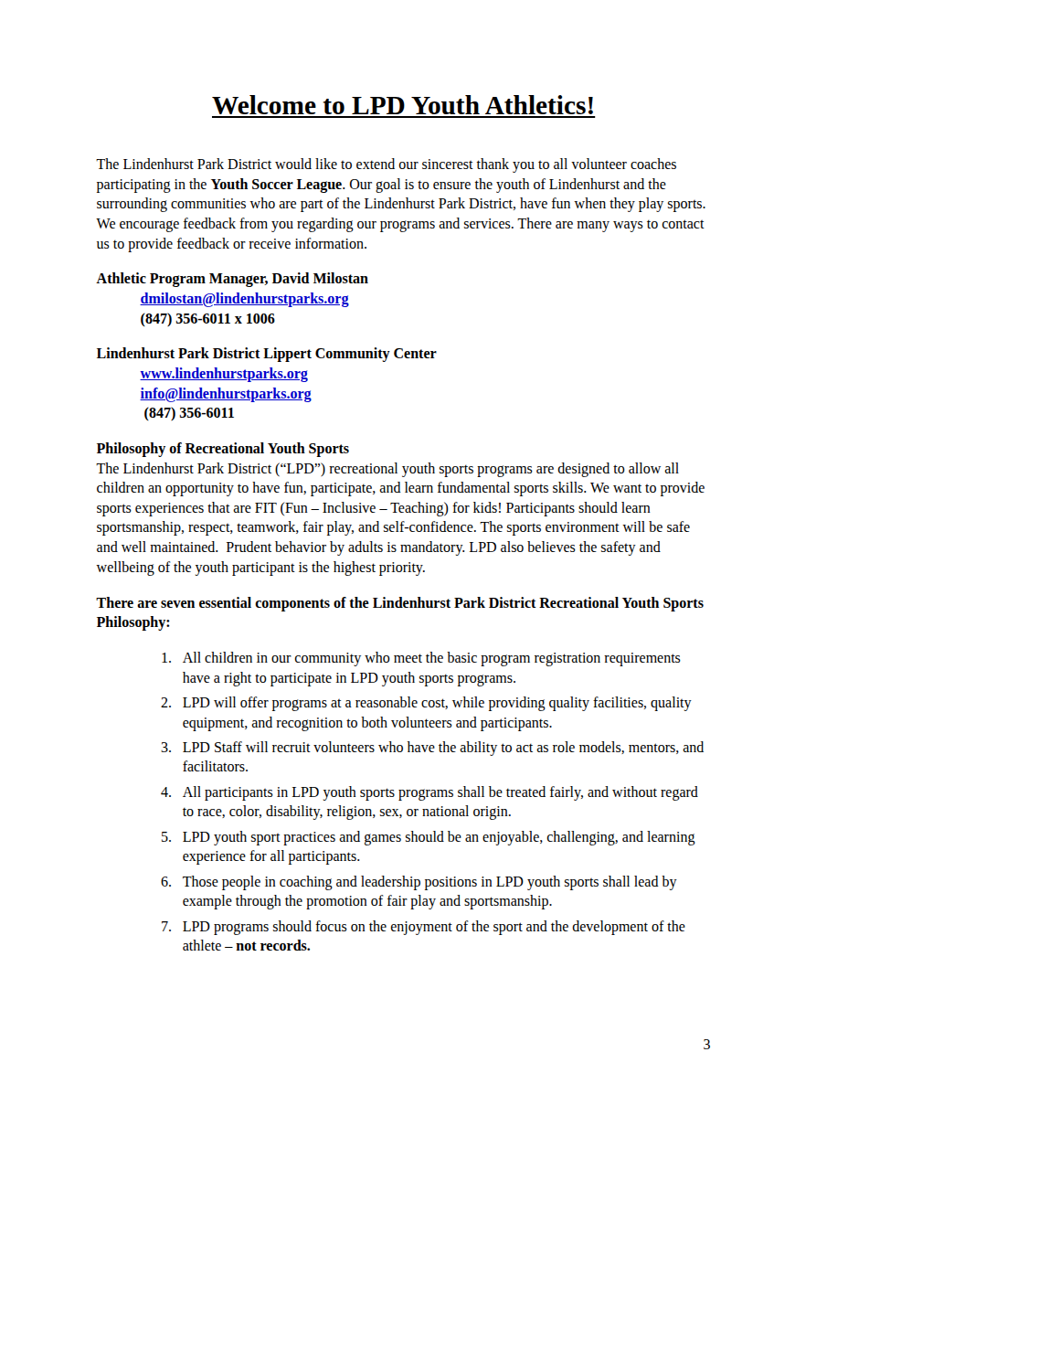Welcome to LPD Youth Athletics!
The Lindenhurst Park District would like to extend our sincerest thank you to all volunteer coaches participating in the Youth Soccer League. Our goal is to ensure the youth of Lindenhurst and the surrounding communities who are part of the Lindenhurst Park District, have fun when they play sports. We encourage feedback from you regarding our programs and services. There are many ways to contact us to provide feedback or receive information.
Athletic Program Manager, David Milostan
dmilostan@lindenhurstparks.org
(847) 356-6011 x 1006
Lindenhurst Park District Lippert Community Center
www.lindenhurstparks.org
info@lindenhurstparks.org
(847) 356-6011
Philosophy of Recreational Youth Sports
The Lindenhurst Park District (“LPD”) recreational youth sports programs are designed to allow all children an opportunity to have fun, participate, and learn fundamental sports skills. We want to provide sports experiences that are FIT (Fun – Inclusive – Teaching) for kids! Participants should learn sportsmanship, respect, teamwork, fair play, and self-confidence. The sports environment will be safe and well maintained. Prudent behavior by adults is mandatory. LPD also believes the safety and wellbeing of the youth participant is the highest priority.
There are seven essential components of the Lindenhurst Park District Recreational Youth Sports Philosophy:
All children in our community who meet the basic program registration requirements have a right to participate in LPD youth sports programs.
LPD will offer programs at a reasonable cost, while providing quality facilities, quality equipment, and recognition to both volunteers and participants.
LPD Staff will recruit volunteers who have the ability to act as role models, mentors, and facilitators.
All participants in LPD youth sports programs shall be treated fairly, and without regard to race, color, disability, religion, sex, or national origin.
LPD youth sport practices and games should be an enjoyable, challenging, and learning experience for all participants.
Those people in coaching and leadership positions in LPD youth sports shall lead by example through the promotion of fair play and sportsmanship.
LPD programs should focus on the enjoyment of the sport and the development of the athlete – not records.
3